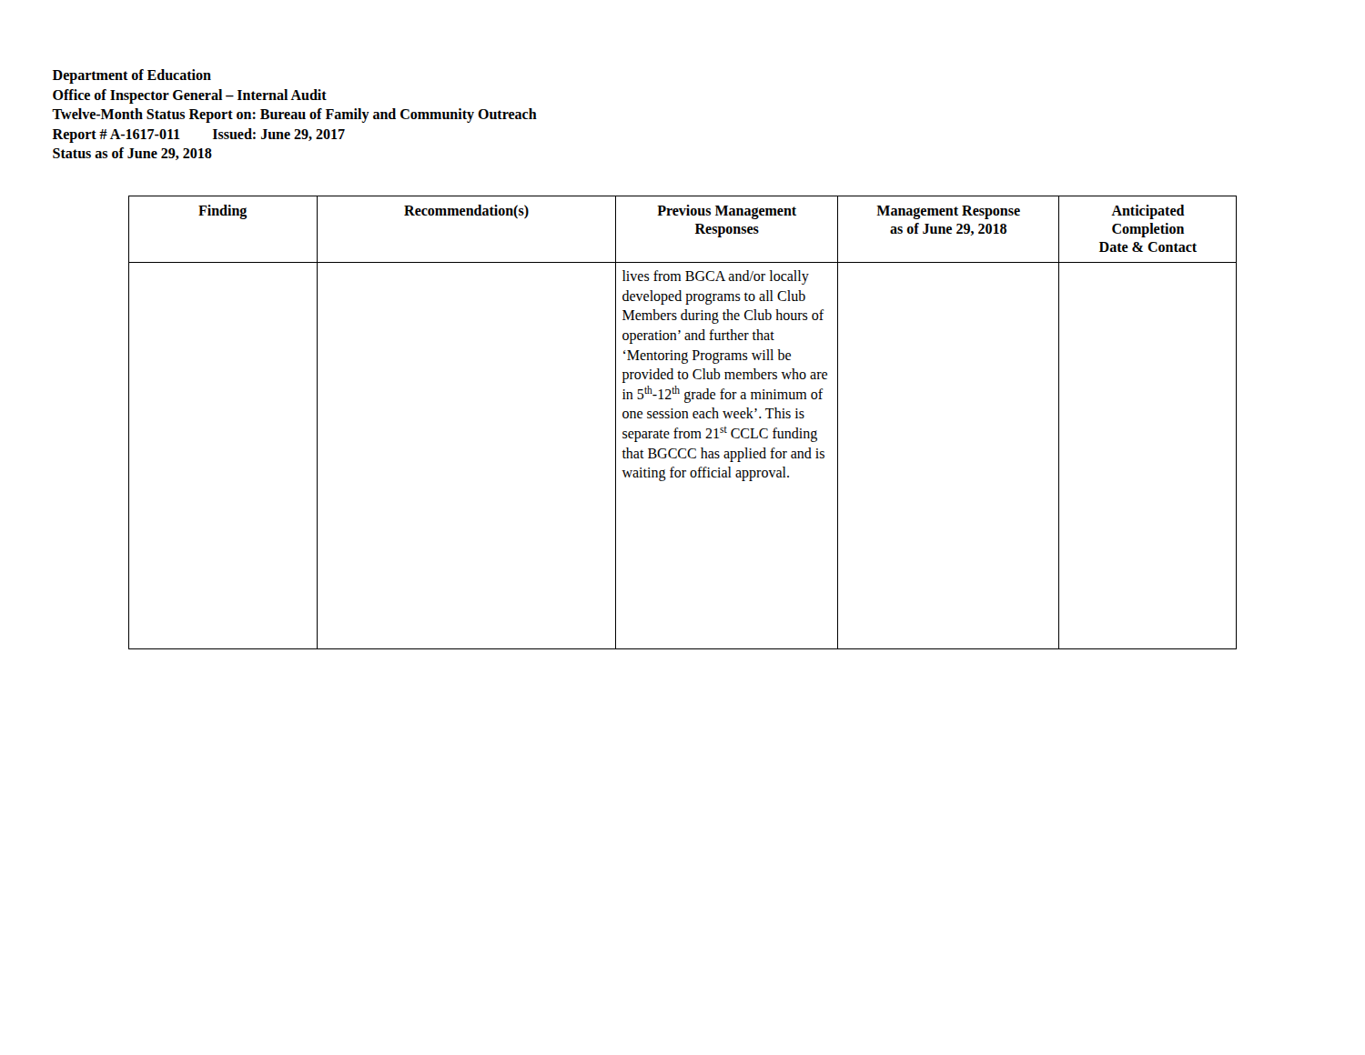Department of Education
Office of Inspector General – Internal Audit
Twelve-Month Status Report on: Bureau of Family and Community Outreach
Report # A-1617-011 Issued: June 29, 2017
Status as of June 29, 2018
| Finding | Recommendation(s) | Previous Management Responses | Management Response as of June 29, 2018 | Anticipated Completion Date & Contact |
| --- | --- | --- | --- | --- |
| | | lives from BGCA and/or locally developed programs to all Club Members during the Club hours of operation’ and further that ‘Mentoring Programs will be provided to Club members who are in 5 th -12 th grade for a minimum of one session each week’. This is separate from 21 st CCLC funding that BGCCC has applied for and is waiting for official approval. | | |